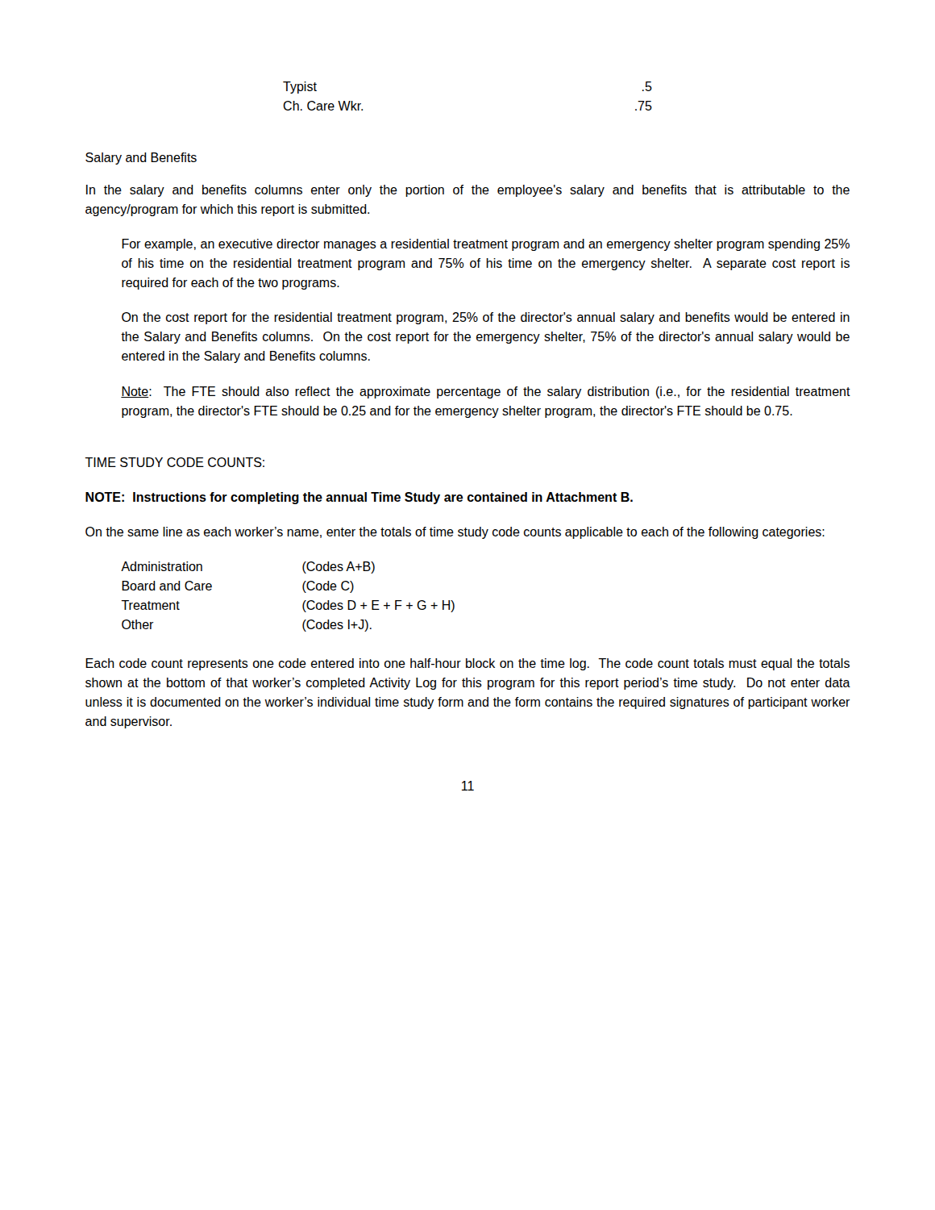| Typist | .5 |
| Ch. Care Wkr. | .75 |
Salary and Benefits
In the salary and benefits columns enter only the portion of the employee's salary and benefits that is attributable to the agency/program for which this report is submitted.
For example, an executive director manages a residential treatment program and an emergency shelter program spending 25% of his time on the residential treatment program and 75% of his time on the emergency shelter. A separate cost report is required for each of the two programs.
On the cost report for the residential treatment program, 25% of the director's annual salary and benefits would be entered in the Salary and Benefits columns. On the cost report for the emergency shelter, 75% of the director's annual salary would be entered in the Salary and Benefits columns.
Note: The FTE should also reflect the approximate percentage of the salary distribution (i.e., for the residential treatment program, the director's FTE should be 0.25 and for the emergency shelter program, the director's FTE should be 0.75.
TIME STUDY CODE COUNTS:
NOTE: Instructions for completing the annual Time Study are contained in Attachment B.
On the same line as each worker’s name, enter the totals of time study code counts applicable to each of the following categories:
| Administration | (Codes A+B) |
| Board and Care | (Code C) |
| Treatment | (Codes D + E + F + G + H) |
| Other | (Codes I+J). |
Each code count represents one code entered into one half-hour block on the time log. The code count totals must equal the totals shown at the bottom of that worker’s completed Activity Log for this program for this report period’s time study. Do not enter data unless it is documented on the worker’s individual time study form and the form contains the required signatures of participant worker and supervisor.
11